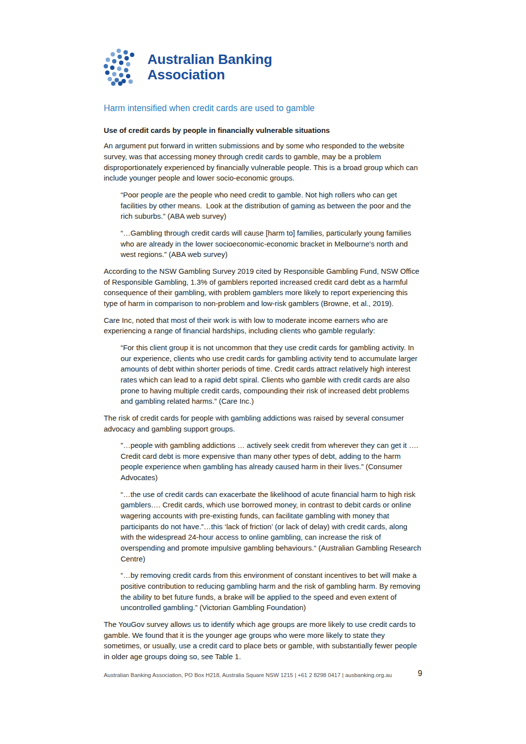Australian Banking
Association
Harm intensified when credit cards are used to gamble
Use of credit cards by people in financially vulnerable situations
An argument put forward in written submissions and by some who responded to the website survey, was that accessing money through credit cards to gamble, may be a problem disproportionately experienced by financially vulnerable people. This is a broad group which can include younger people and lower socio-economic groups.
“Poor people are the people who need credit to gamble. Not high rollers who can get facilities by other means. Look at the distribution of gaming as between the poor and the rich suburbs.” (ABA web survey)
“…Gambling through credit cards will cause [harm to] families, particularly young families who are already in the lower socioeconomic-economic bracket in Melbourne's north and west regions.” (ABA web survey)
According to the NSW Gambling Survey 2019 cited by Responsible Gambling Fund, NSW Office of Responsible Gambling, 1.3% of gamblers reported increased credit card debt as a harmful consequence of their gambling, with problem gamblers more likely to report experiencing this type of harm in comparison to non-problem and low-risk gamblers (Browne, et al., 2019).
Care Inc, noted that most of their work is with low to moderate income earners who are experiencing a range of financial hardships, including clients who gamble regularly:
“For this client group it is not uncommon that they use credit cards for gambling activity. In our experience, clients who use credit cards for gambling activity tend to accumulate larger amounts of debt within shorter periods of time. Credit cards attract relatively high interest rates which can lead to a rapid debt spiral. Clients who gamble with credit cards are also prone to having multiple credit cards, compounding their risk of increased debt problems and gambling related harms.” (Care Inc.)
The risk of credit cards for people with gambling addictions was raised by several consumer advocacy and gambling support groups.
”…people with gambling addictions … actively seek credit from wherever they can get it …. Credit card debt is more expensive than many other types of debt, adding to the harm people experience when gambling has already caused harm in their lives.” (Consumer Advocates)
“…the use of credit cards can exacerbate the likelihood of acute financial harm to high risk gamblers…. Credit cards, which use borrowed money, in contrast to debit cards or online wagering accounts with pre-existing funds, can facilitate gambling with money that participants do not have.”…this ‘lack of friction’ (or lack of delay) with credit cards, along with the widespread 24-hour access to online gambling, can increase the risk of overspending and promote impulsive gambling behaviours.“ (Australian Gambling Research Centre)
“…by removing credit cards from this environment of constant incentives to bet will make a positive contribution to reducing gambling harm and the risk of gambling harm. By removing the ability to bet future funds, a brake will be applied to the speed and even extent of uncontrolled gambling.” (Victorian Gambling Foundation)
The YouGov survey allows us to identify which age groups are more likely to use credit cards to gamble. We found that it is the younger age groups who were more likely to state they sometimes, or usually, use a credit card to place bets or gamble, with substantially fewer people in older age groups doing so, see Table 1.
Australian Banking Association, PO Box H218, Australia Square NSW 1215 | +61 2 8298 0417 | ausbanking.org.au 9